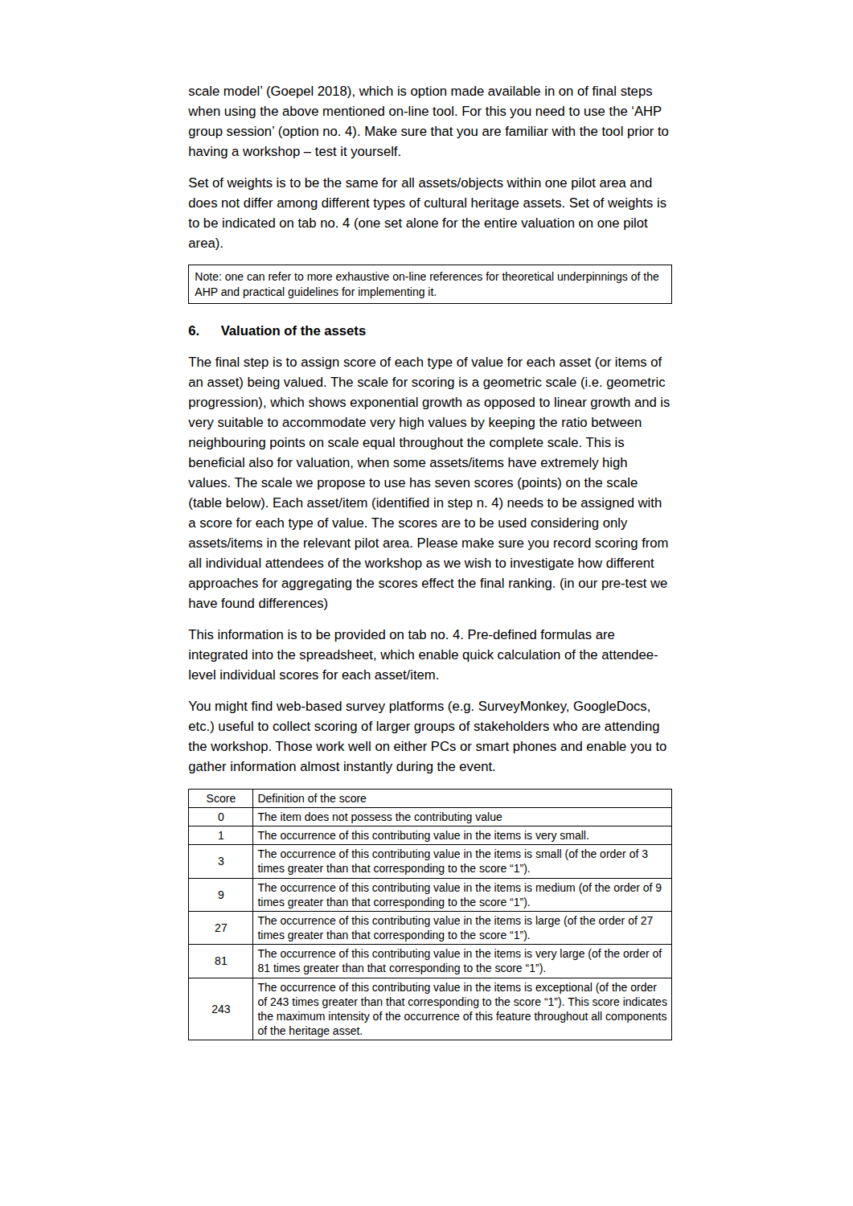scale model’ (Goepel 2018), which is option made available in on of final steps when using the above mentioned on-line tool. For this you need to use the ‘AHP group session’ (option no. 4). Make sure that you are familiar with the tool prior to having a workshop – test it yourself.
Set of weights is to be the same for all assets/objects within one pilot area and does not differ among different types of cultural heritage assets. Set of weights is to be indicated on tab no. 4 (one set alone for the entire valuation on one pilot area).
Note: one can refer to more exhaustive on-line references for theoretical underpinnings of the AHP and practical guidelines for implementing it.
6. Valuation of the assets
The final step is to assign score of each type of value for each asset (or items of an asset) being valued. The scale for scoring is a geometric scale (i.e. geometric progression), which shows exponential growth as opposed to linear growth and is very suitable to accommodate very high values by keeping the ratio between neighbouring points on scale equal throughout the complete scale. This is beneficial also for valuation, when some assets/items have extremely high values. The scale we propose to use has seven scores (points) on the scale (table below). Each asset/item (identified in step n. 4) needs to be assigned with a score for each type of value. The scores are to be used considering only assets/items in the relevant pilot area. Please make sure you record scoring from all individual attendees of the workshop as we wish to investigate how different approaches for aggregating the scores effect the final ranking. (in our pre-test we have found differences)
This information is to be provided on tab no. 4. Pre-defined formulas are integrated into the spreadsheet, which enable quick calculation of the attendee-level individual scores for each asset/item.
You might find web-based survey platforms (e.g. SurveyMonkey, GoogleDocs, etc.) useful to collect scoring of larger groups of stakeholders who are attending the workshop. Those work well on either PCs or smart phones and enable you to gather information almost instantly during the event.
| Score | Definition of the score |
| --- | --- |
| 0 | The item does not possess the contributing value |
| 1 | The occurrence of this contributing value in the items is very small. |
| 3 | The occurrence of this contributing value in the items is small (of the order of 3 times greater than that corresponding to the score “1”). |
| 9 | The occurrence of this contributing value in the items is medium (of the order of 9 times greater than that corresponding to the score “1”). |
| 27 | The occurrence of this contributing value in the items is large (of the order of 27 times greater than that corresponding to the score “1”). |
| 81 | The occurrence of this contributing value in the items is very large (of the order of 81 times greater than that corresponding to the score “1”). |
| 243 | The occurrence of this contributing value in the items is exceptional (of the order of 243 times greater than that corresponding to the score “1”). This score indicates the maximum intensity of the occurrence of this feature throughout all components of the heritage asset. |